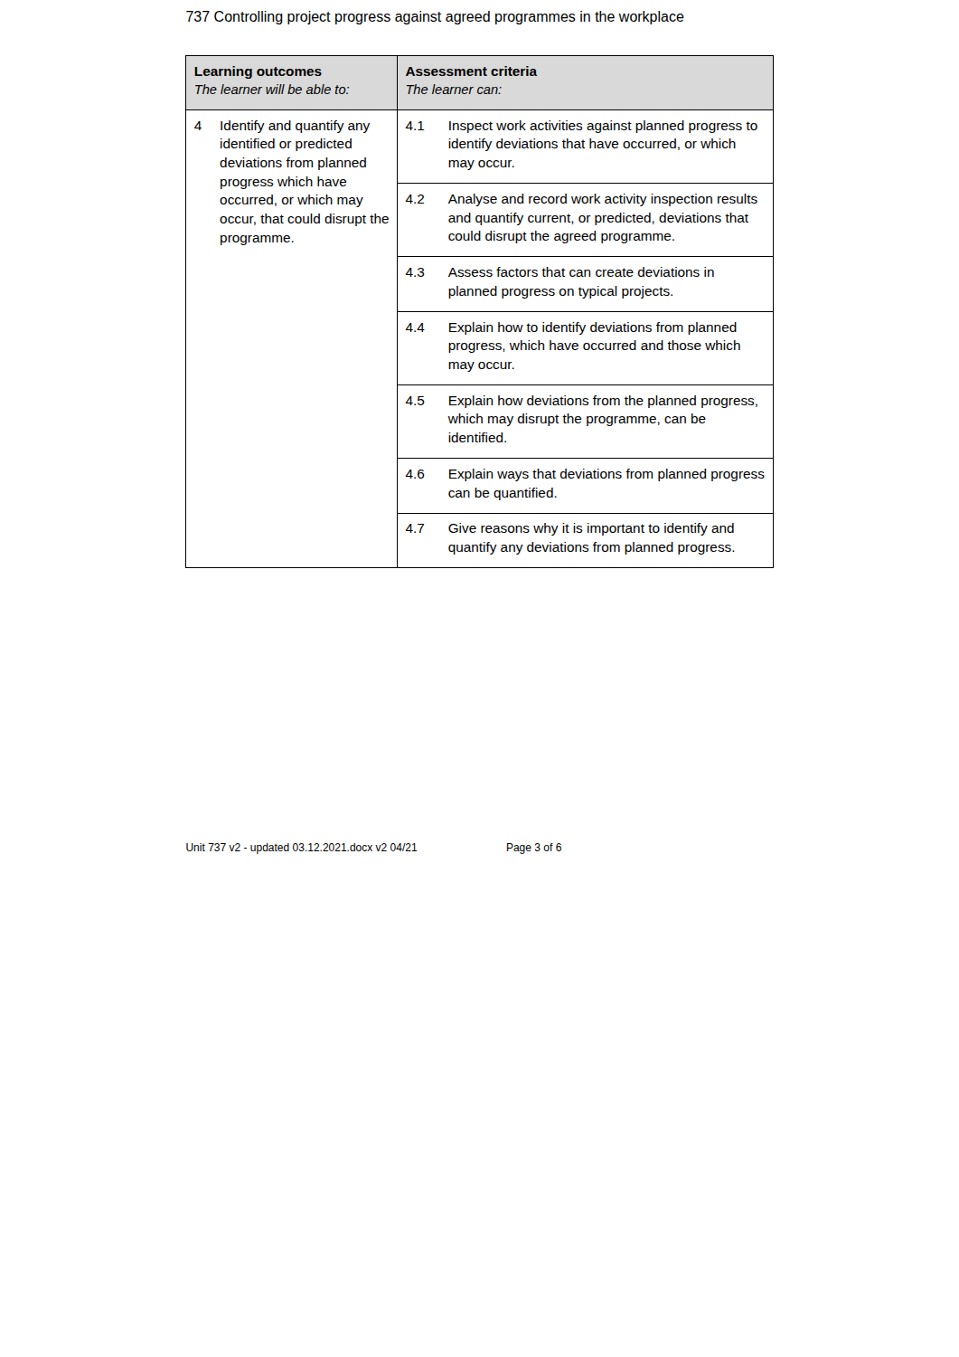737 Controlling project progress against agreed programmes in the workplace
| Learning outcomes The learner will be able to: | Assessment criteria The learner can: |
| --- | --- |
| 4 Identify and quantify any identified or predicted deviations from planned progress which have occurred, or which may occur, that could disrupt the programme. | 4.1 Inspect work activities against planned progress to identify deviations that have occurred, or which may occur. |
| 4.2 Analyse and record work activity inspection results and quantify current, or predicted, deviations that could disrupt the agreed programme. |
| 4.3 Assess factors that can create deviations in planned progress on typical projects. |
| 4.4 Explain how to identify deviations from planned progress, which have occurred and those which may occur. |
| 4.5 Explain how deviations from the planned progress, which may disrupt the programme, can be identified. |
| 4.6 Explain ways that deviations from planned progress can be quantified. |
| 4.7 Give reasons why it is important to identify and quantify any deviations from planned progress. |
Unit 737 v2 - updated 03.12.2021.docx v2 04/21
Page 3 of 6